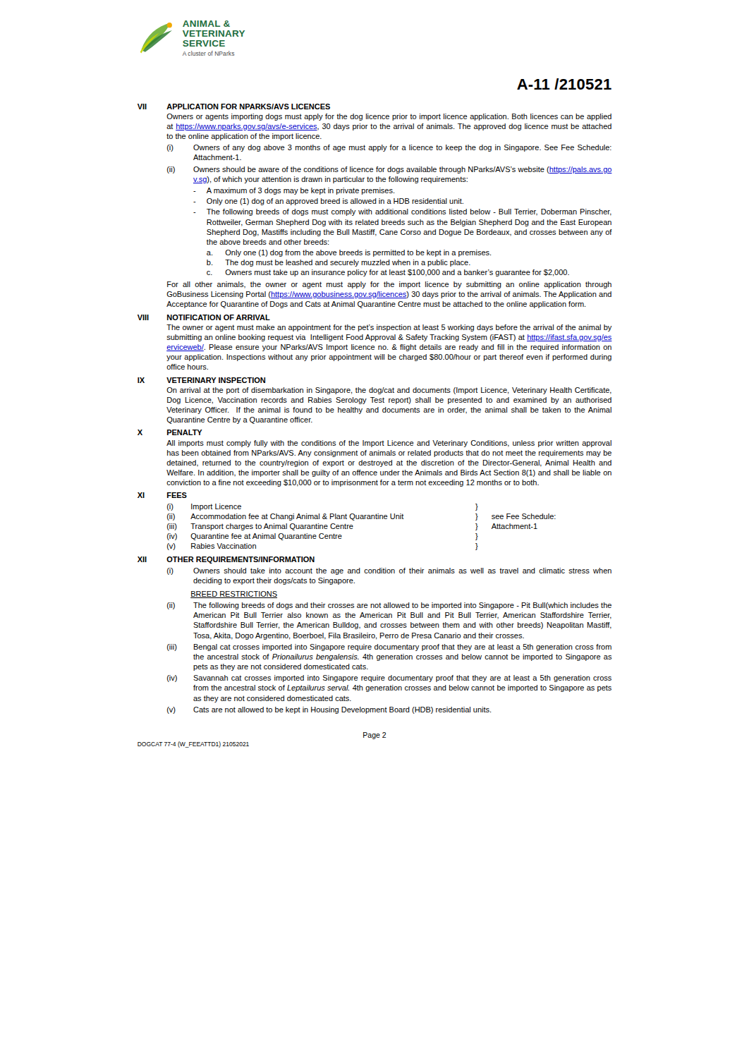ANIMAL &
VETERINARY
SERVICE
A cluster of NParks
A-11 /210521
VII
APPLICATION FOR NPARKS/AVS LICENCES
Owners or agents importing dogs must apply for the dog licence prior to import licence application. Both licences can be applied at https://www.nparks.gov.sg/avs/e-services, 30 days prior to the arrival of animals. The approved dog licence must be attached to the online application of the import licence.
(i) Owners of any dog above 3 months of age must apply for a licence to keep the dog in Singapore. See Fee Schedule: Attachment-1.
(ii) Owners should be aware of the conditions of licence for dogs available through NParks/AVS’s website (https://pals.avs.gov.sg), of which your attention is drawn in particular to the following requirements:
-A maximum of 3 dogs may be kept in private premises.
-Only one (1) dog of an approved breed is allowed in a HDB residential unit.
-The following breeds of dogs must comply with additional conditions listed below - Bull Terrier, Doberman Pinscher, Rottweiler, German Shepherd Dog with its related breeds such as the Belgian Shepherd Dog and the East European Shepherd Dog, Mastiffs including the Bull Mastiff, Cane Corso and Dogue De Bordeaux, and crosses between any of the above breeds and other breeds:
a. Only one (1) dog from the above breeds is permitted to be kept in a premises.
b. The dog must be leashed and securely muzzled when in a public place.
c. Owners must take up an insurance policy for at least $100,000 and a banker’s guarantee for $2,000.
For all other animals, the owner or agent must apply for the import licence by submitting an online application through GoBusiness Licensing Portal (https://www.gobusiness.gov.sg/licences) 30 days prior to the arrival of animals. The Application and Acceptance for Quarantine of Dogs and Cats at Animal Quarantine Centre must be attached to the online application form.
VIII
NOTIFICATION OF ARRIVAL
The owner or agent must make an appointment for the pet’s inspection at least 5 working days before the arrival of the animal by submitting an online booking request via Intelligent Food Approval & Safety Tracking System (iFAST) at https://ifast.sfa.gov.sg/eserviceweb/. Please ensure your NParks/AVS Import licence no. & flight details are ready and fill in the required information on your application. Inspections without any prior appointment will be charged $80.00/hour or part thereof even if performed during office hours.
IX
VETERINARY INSPECTION
On arrival at the port of disembarkation in Singapore, the dog/cat and documents (Import Licence, Veterinary Health Certificate, Dog Licence, Vaccination records and Rabies Serology Test report) shall be presented to and examined by an authorised Veterinary Officer. If the animal is found to be healthy and documents are in order, the animal shall be taken to the Animal Quarantine Centre by a Quarantine officer.
X
PENALTY
All imports must comply fully with the conditions of the Import Licence and Veterinary Conditions, unless prior written approval has been obtained from NParks/AVS. Any consignment of animals or related products that do not meet the requirements may be detained, returned to the country/region of export or destroyed at the discretion of the Director-General, Animal Health and Welfare. In addition, the importer shall be guilty of an offence under the Animals and Birds Act Section 8(1) and shall be liable on conviction to a fine not exceeding $10,000 or to imprisonment for a term not exceeding 12 months or to both.
XI
FEES
(i)
Import Licence
}
(ii)
Accommodation fee at Changi Animal & Plant Quarantine Unit
}
see Fee Schedule:
(iii)
Transport charges to Animal Quarantine Centre
}
Attachment-1
(iv)
Quarantine fee at Animal Quarantine Centre
}
(v)
Rabies Vaccination
}
XII
OTHER REQUIREMENTS/INFORMATION
(i) Owners should take into account the age and condition of their animals as well as travel and climatic stress when deciding to export their dogs/cats to Singapore.
BREED RESTRICTIONS
(ii) The following breeds of dogs and their crosses are not allowed to be imported into Singapore - Pit Bull(which includes the American Pit Bull Terrier also known as the American Pit Bull and Pit Bull Terrier, American Staffordshire Terrier, Staffordshire Bull Terrier, the American Bulldog, and crosses between them and with other breeds) Neapolitan Mastiff, Tosa, Akita, Dogo Argentino, Boerboel, Fila Brasileiro, Perro de Presa Canario and their crosses.
(iii) Bengal cat crosses imported into Singapore require documentary proof that they are at least a 5th generation cross from the ancestral stock of Prionailurus bengalensis. 4th generation crosses and below cannot be imported to Singapore as pets as they are not considered domesticated cats.
(iv) Savannah cat crosses imported into Singapore require documentary proof that they are at least a 5th generation cross from the ancestral stock of Leptailurus serval. 4th generation crosses and below cannot be imported to Singapore as pets as they are not considered domesticated cats.
(v) Cats are not allowed to be kept in Housing Development Board (HDB) residential units.
Page 2
DOGCAT 77-4 (W_FEEATTD1) 21052021